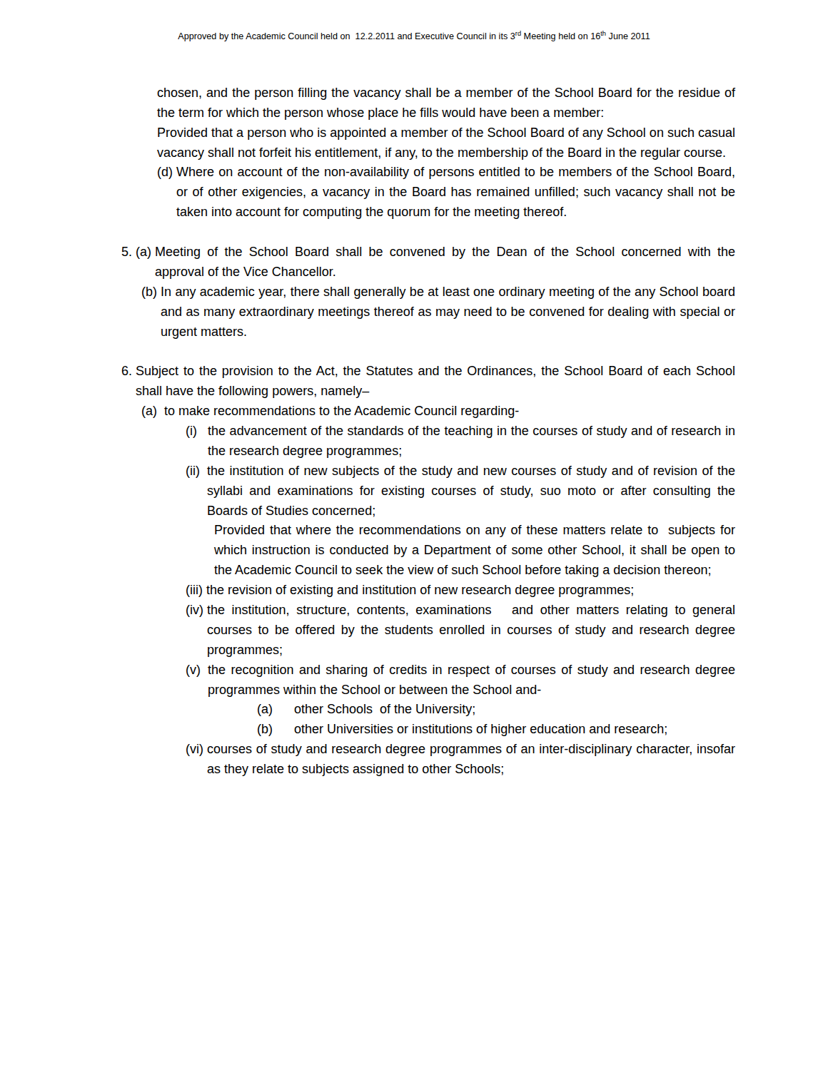Approved by the Academic Council held on 12.2.2011 and Executive Council in its 3rd Meeting held on 16th June 2011
chosen, and the person filling the vacancy shall be a member of the School Board for the residue of the term for which the person whose place he fills would have been a member:
Provided that a person who is appointed a member of the School Board of any School on such casual vacancy shall not forfeit his entitlement, if any, to the membership of the Board in the regular course.
(d)
Where on account of the non-availability of persons entitled to be members of the School Board, or of other exigencies, a vacancy in the Board has remained unfilled; such vacancy shall not be taken into account for computing the quorum for the meeting thereof.
5. (a)
Meeting of the School Board shall be convened by the Dean of the School concerned with the approval of the Vice Chancellor.
(b)
In any academic year, there shall generally be at least one ordinary meeting of the any School board and as many extraordinary meetings thereof as may need to be convened for dealing with special or urgent matters.
6.
Subject to the provision to the Act, the Statutes and the Ordinances, the School Board of each School shall have the following powers, namely–
(a)
to make recommendations to the Academic Council regarding-
(i)
the advancement of the standards of the teaching in the courses of study and of research in the research degree programmes;
(ii)
the institution of new subjects of the study and new courses of study and of revision of the syllabi and examinations for existing courses of study, suo moto or after consulting the Boards of Studies concerned;
Provided that where the recommendations on any of these matters relate to subjects for which instruction is conducted by a Department of some other School, it shall be open to the Academic Council to seek the view of such School before taking a decision thereon;
(iii)
the revision of existing and institution of new research degree programmes;
(iv)
the institution, structure, contents, examinations and other matters relating to general courses to be offered by the students enrolled in courses of study and research degree programmes;
(v)
the recognition and sharing of credits in respect of courses of study and research degree programmes within the School or between the School and-
(a)
other Schools of the University;
(b)
other Universities or institutions of higher education and research;
(vi)
courses of study and research degree programmes of an inter-disciplinary character, insofar as they relate to subjects assigned to other Schools;